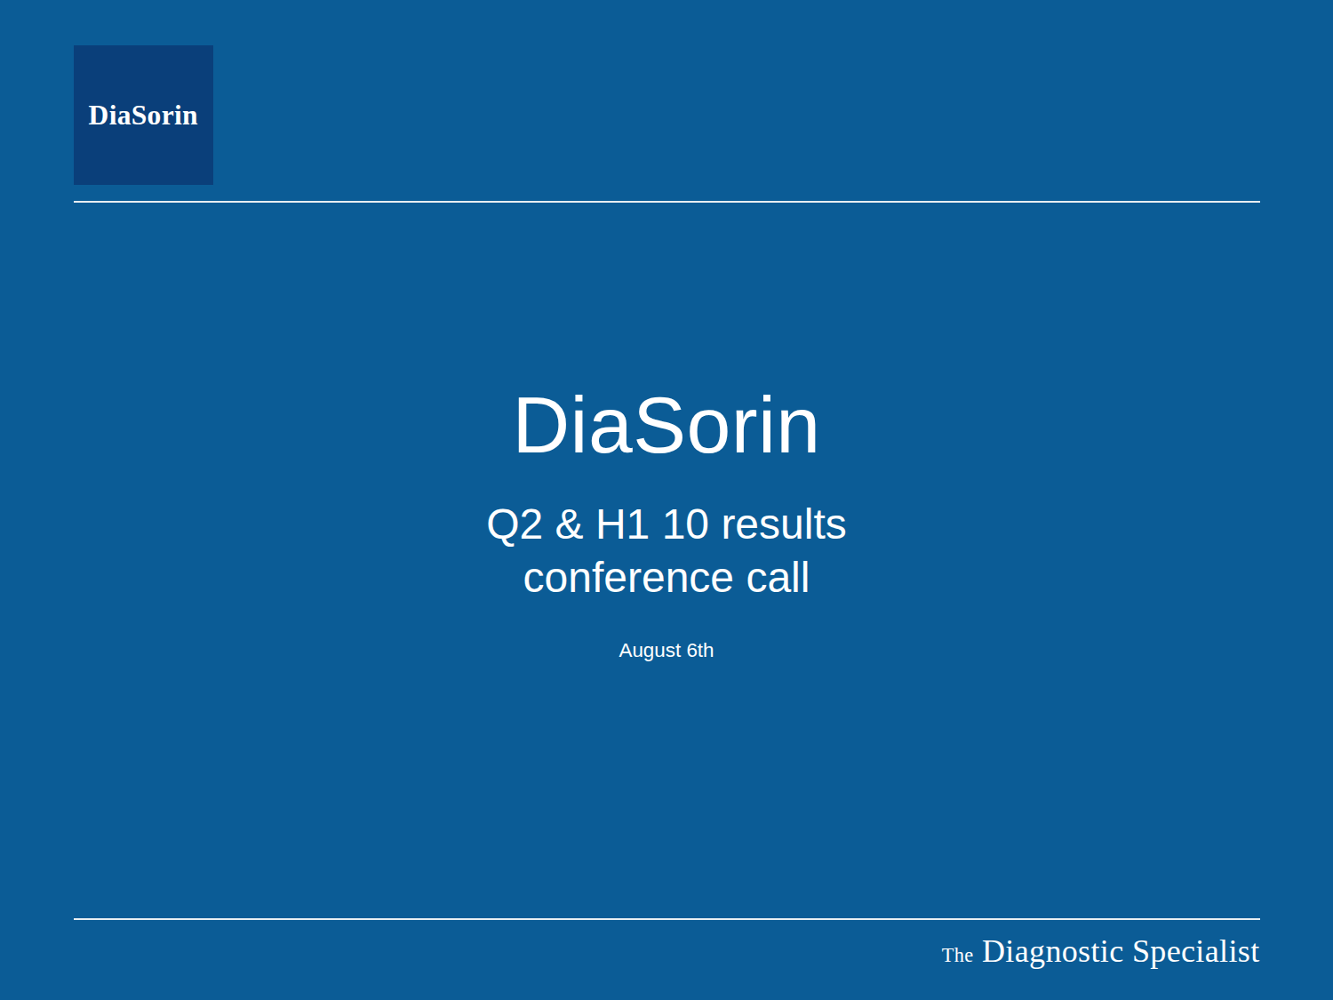DiaSorin
DiaSorin
Q2 & H1 10 results
conference call
August 6th
The Diagnostic Specialist